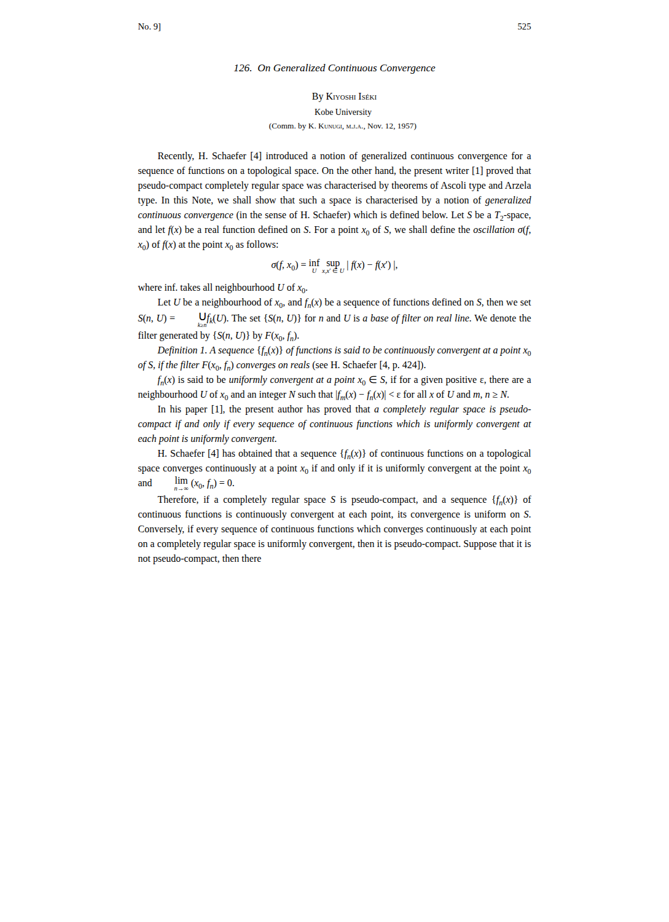No. 9] 525
126. On Generalized Continuous Convergence
By Kiyoshi Iséki
Kobe University
(Comm. by K. Kunugi, m.j.a., Nov. 12, 1957)
Recently, H. Schaefer [4] introduced a notion of generalized continuous convergence for a sequence of functions on a topological space. On the other hand, the present writer [1] proved that pseudo-compact completely regular space was characterised by theorems of Ascoli type and Arzela type. In this Note, we shall show that such a space is characterised by a notion of generalized continuous convergence (in the sense of H. Schaefer) which is defined below. Let S be a T2-space, and let f(x) be a real function defined on S. For a point x0 of S, we shall define the oscillation σ(f, x0) of f(x) at the point x0 as follows:
σ(f, x0) = inf U sup x,x′ ∈ U | f(x) − f(x′) |,
where inf. takes all neighbourhood U of x0.
Let U be a neighbourhood of x0, and fn(x) be a sequence of functions defined on S, then we set S(n, U) = ∪k≥n fk(U). The set {S(n, U)} for n and U is a base of filter on real line. We denote the filter generated by {S(n, U)} by F(x0, fn).
Definition 1. A sequence {fn(x)} of functions is said to be continuously convergent at a point x0 of S, if the filter F(x0, fn) converges on reals (see H. Schaefer [4, p. 424]).
fn(x) is said to be uniformly convergent at a point x0 ∈ S, if for a given positive ε, there are a neighbourhood U of x0 and an integer N such that |fm(x) − fn(x)| < ε for all x of U and m, n ≥ N.
In his paper [1], the present author has proved that a completely regular space is pseudo-compact if and only if every sequence of continuous functions which is uniformly convergent at each point is uniformly convergent.
H. Schaefer [4] has obtained that a sequence {fn(x)} of continuous functions on a topological space converges continuously at a point x0 if and only if it is uniformly convergent at the point x0 and lim n→∞ (x0, fn) = 0.
Therefore, if a completely regular space S is pseudo-compact, and a sequence {fn(x)} of continuous functions is continuously convergent at each point, its convergence is uniform on S. Conversely, if every sequence of continuous functions which converges continuously at each point on a completely regular space is uniformly convergent, then it is pseudo-compact. Suppose that it is not pseudo-compact, then there